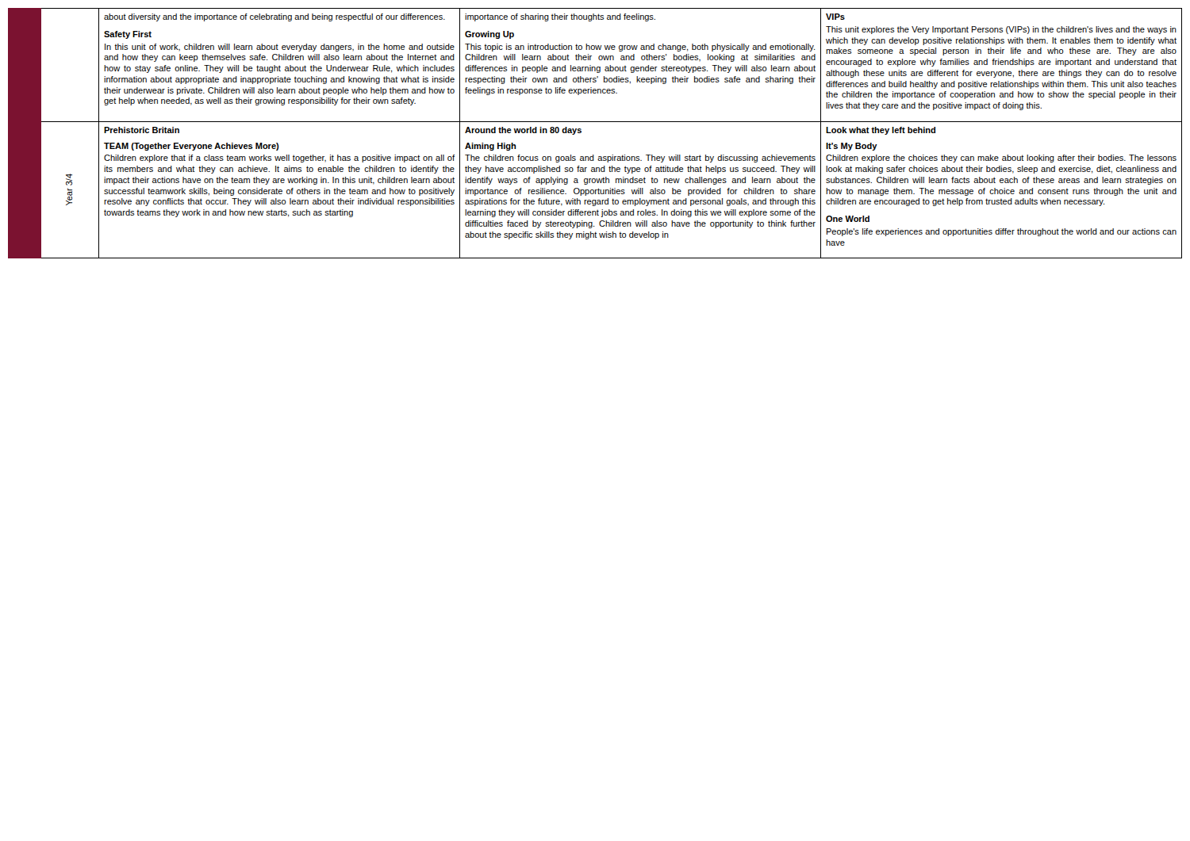| | | about diversity and the importance of celebrating and being respectful of our differences. Safety First In this unit of work, children will learn about everyday dangers, in the home and outside and how they can keep themselves safe. Children will also learn about the Internet and how to stay safe online. They will be taught about the Underwear Rule, which includes information about appropriate and inappropriate touching and knowing that what is inside their underwear is private. Children will also learn about people who help them and how to get help when needed, as well as their growing responsibility for their own safety. | importance of sharing their thoughts and feelings. Growing Up This topic is an introduction to how we grow and change, both physically and emotionally. Children will learn about their own and others' bodies, looking at similarities and differences in people and learning about gender stereotypes. They will also learn about respecting their own and others' bodies, keeping their bodies safe and sharing their feelings in response to life experiences. | VIPs This unit explores the Very Important Persons (VIPs) in the children's lives and the ways in which they can develop positive relationships with them. It enables them to identify what makes someone a special person in their life and who these are. They are also encouraged to explore why families and friendships are important and understand that although these units are different for everyone, there are things they can do to resolve differences and build healthy and positive relationships within them. This unit also teaches the children the importance of cooperation and how to show the special people in their lives that they care and the positive impact of doing this. |
| | Year 3/4 | Prehistoric Britain TEAM (Together Everyone Achieves More) Children explore that if a class team works well together, it has a positive impact on all of its members and what they can achieve. It aims to enable the children to identify the impact their actions have on the team they are working in. In this unit, children learn about successful teamwork skills, being considerate of others in the team and how to positively resolve any conflicts that occur. They will also learn about their individual responsibilities towards teams they work in and how new starts, such as starting | Around the world in 80 days Aiming High The children focus on goals and aspirations. They will start by discussing achievements they have accomplished so far and the type of attitude that helps us succeed. They will identify ways of applying a growth mindset to new challenges and learn about the importance of resilience. Opportunities will also be provided for children to share aspirations for the future, with regard to employment and personal goals, and through this learning they will consider different jobs and roles. In doing this we will explore some of the difficulties faced by stereotyping. Children will also have the opportunity to think further about the specific skills they might wish to develop in | Look what they left behind It's My Body Children explore the choices they can make about looking after their bodies. The lessons look at making safer choices about their bodies, sleep and exercise, diet, cleanliness and substances. Children will learn facts about each of these areas and learn strategies on how to manage them. The message of choice and consent runs through the unit and children are encouraged to get help from trusted adults when necessary. One World People's life experiences and opportunities differ throughout the world and our actions can have |